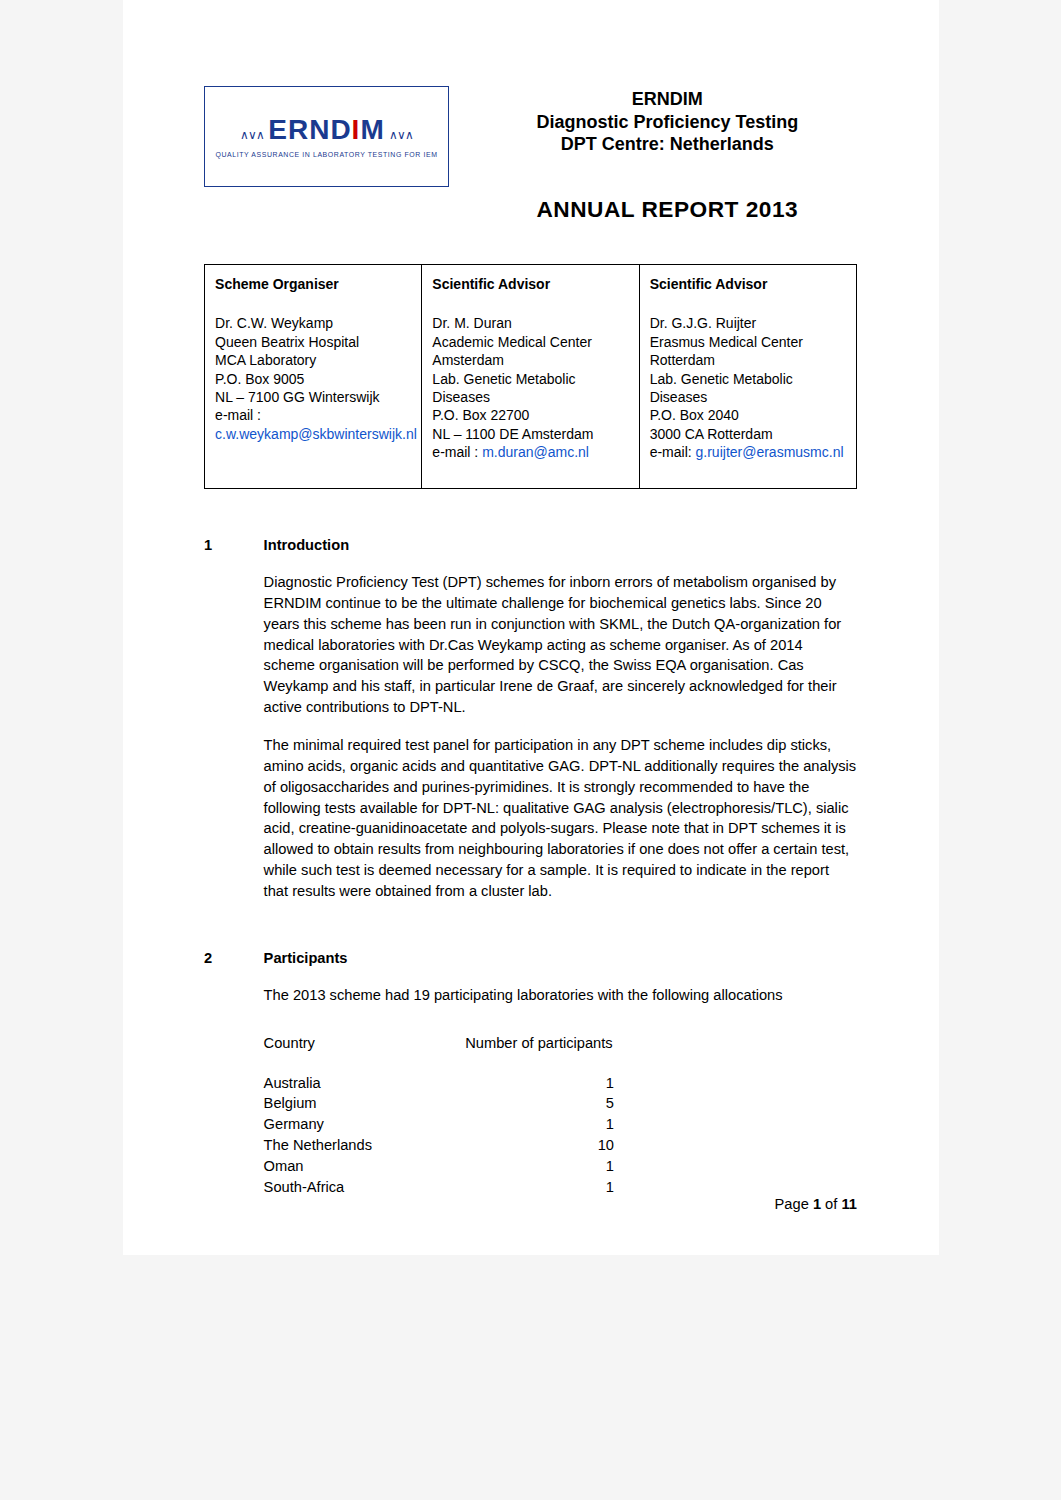∧∨∧ ERNDIM ∧∨∧
QUALITY ASSURANCE IN LABORATORY TESTING FOR IEM
ERNDIM
Diagnostic Proficiency Testing
DPT Centre: Netherlands
ANNUAL REPORT 2013
| Scheme Organiser Dr. C.W. Weykamp Queen Beatrix Hospital MCA Laboratory P.O. Box 9005 NL – 7100 GG Winterswijk e-mail : c.w.weykamp@skbwinterswijk.nl | Scientific Advisor Dr. M. Duran Academic Medical Center Amsterdam Lab. Genetic Metabolic Diseases P.O. Box 22700 NL – 1100 DE Amsterdam e-mail : m.duran@amc.nl | Scientific Advisor Dr. G.J.G. Ruijter Erasmus Medical Center Rotterdam Lab. Genetic Metabolic Diseases P.O. Box 2040 3000 CA Rotterdam e-mail: g.ruijter@erasmusmc.nl |
1 Introduction
Diagnostic Proficiency Test (DPT) schemes for inborn errors of metabolism organised by ERNDIM continue to be the ultimate challenge for biochemical genetics labs. Since 20 years this scheme has been run in conjunction with SKML, the Dutch QA-organization for medical laboratories with Dr.Cas Weykamp acting as scheme organiser. As of 2014 scheme organisation will be performed by CSCQ, the Swiss EQA organisation. Cas Weykamp and his staff, in particular Irene de Graaf, are sincerely acknowledged for their active contributions to DPT-NL.
The minimal required test panel for participation in any DPT scheme includes dip sticks, amino acids, organic acids and quantitative GAG. DPT-NL additionally requires the analysis of oligosaccharides and purines-pyrimidines. It is strongly recommended to have the following tests available for DPT-NL: qualitative GAG analysis (electrophoresis/TLC), sialic acid, creatine-guanidinoacetate and polyols-sugars. Please note that in DPT schemes it is allowed to obtain results from neighbouring laboratories if one does not offer a certain test, while such test is deemed necessary for a sample. It is required to indicate in the report that results were obtained from a cluster lab.
2 Participants
The 2013 scheme had 19 participating laboratories with the following allocations
Country Number of participants
Australia 1
Belgium 5
Germany 1
The Netherlands 10
Oman 1
South-Africa 1
Page 1 of 11